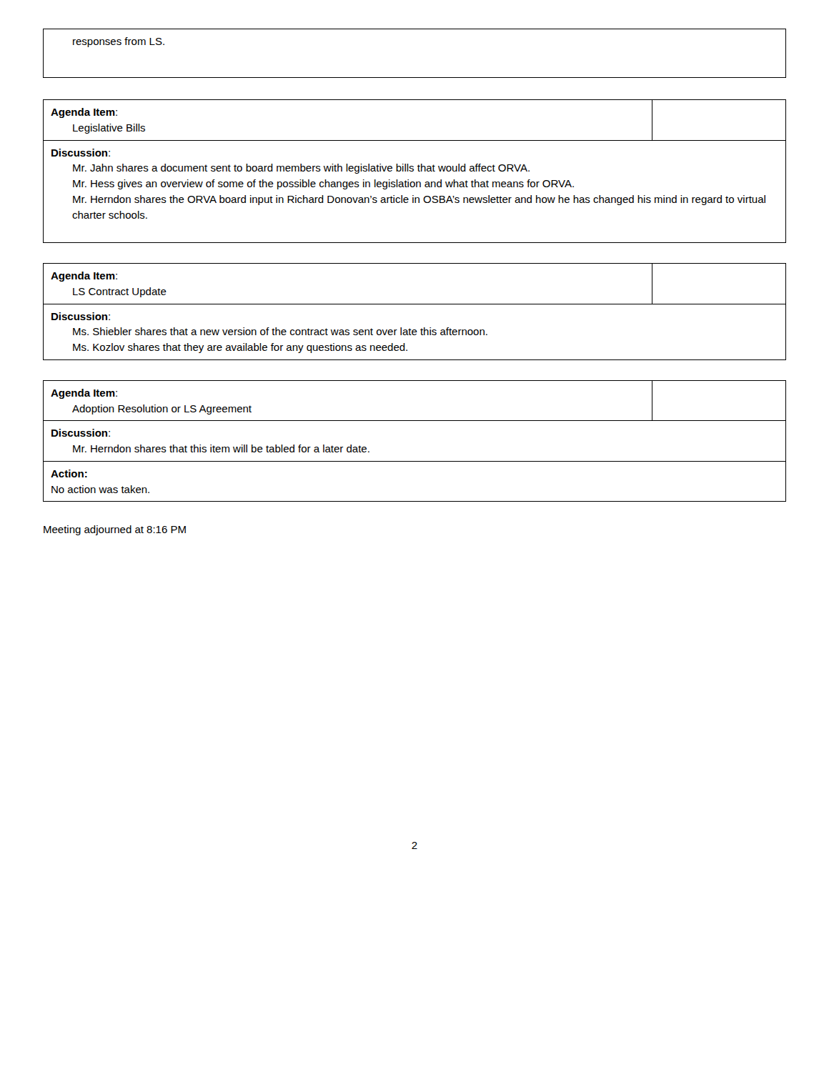| responses from LS. |
| Agenda Item : Legislative Bills | |
| Discussion : Mr. Jahn shares a document sent to board members with legislative bills that would affect ORVA. Mr. Hess gives an overview of some of the possible changes in legislation and what that means for ORVA. Mr. Herndon shares the ORVA board input in Richard Donovan’s article in OSBA’s newsletter and how he has changed his mind in regard to virtual charter schools. |
| Agenda Item : LS Contract Update | |
| Discussion : Ms. Shiebler shares that a new version of the contract was sent over late this afternoon. Ms. Kozlov shares that they are available for any questions as needed. |
| Agenda Item : Adoption Resolution or LS Agreement | |
| Discussion : Mr. Herndon shares that this item will be tabled for a later date. |
| Action: No action was taken. |
Meeting adjourned at 8:16 PM
2